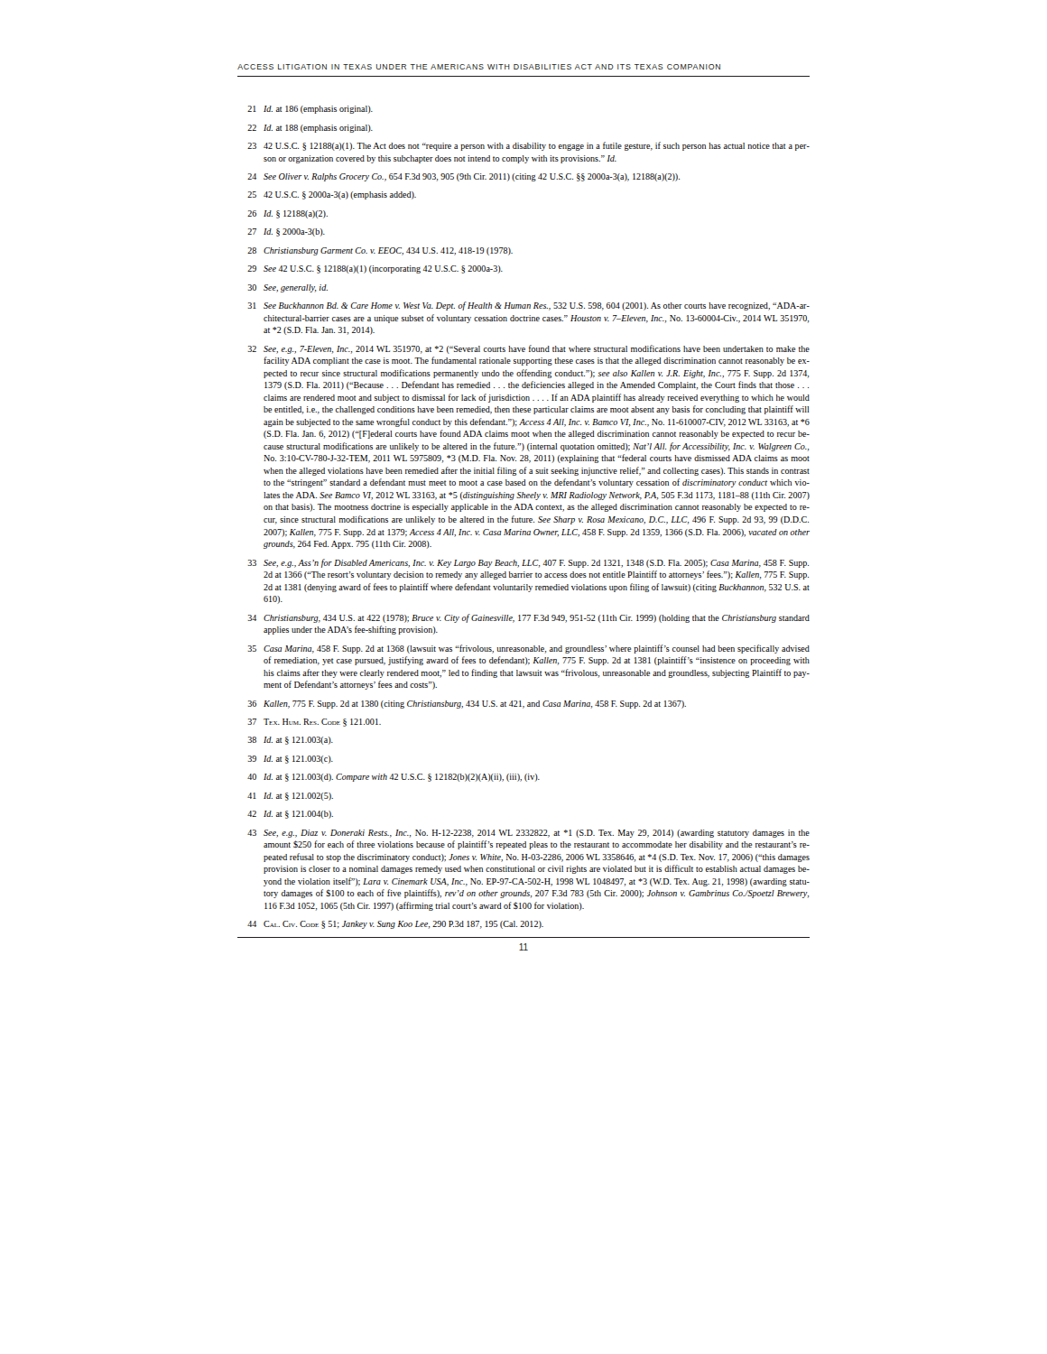Access Litigation in Texas Under the Americans with Disabilities Act and Its Texas Companion
21 Id. at 186 (emphasis original).
22 Id. at 188 (emphasis original).
2342 U.S.C. § 12188(a)(1). The Act does not “require a person with a disability to engage in a futile gesture, if such person has actual notice that a person or organization covered by this subchapter does not intend to comply with its provisions.” Id.
24 See Oliver v. Ralphs Grocery Co., 654 F.3d 903, 905 (9th Cir. 2011) (citing 42 U.S.C. §§ 2000a-3(a), 12188(a)(2)).
2542 U.S.C. § 2000a-3(a) (emphasis added).
26 Id. § 12188(a)(2).
27 Id. § 2000a-3(b).
28 Christiansburg Garment Co. v. EEOC, 434 U.S. 412, 418-19 (1978).
29 See 42 U.S.C. § 12188(a)(1) (incorporating 42 U.S.C. § 2000a-3).
30 See, generally, id.
31 See Buckhannon Bd. & Care Home v. West Va. Dept. of Health & Human Res., 532 U.S. 598, 604 (2001). As other courts have recognized, “ADA-architectural-barrier cases are a unique subset of voluntary cessation doctrine cases.” Houston v. 7–Eleven, Inc., No. 13-60004-Civ., 2014 WL 351970, at *2 (S.D. Fla. Jan. 31, 2014).
32 See, e.g., 7-Eleven, Inc., 2014 WL 351970, at *2 (“Several courts have found that where structural modifications have been undertaken to make the facility ADA compliant the case is moot. The fundamental rationale supporting these cases is that the alleged discrimination cannot reasonably be expected to recur since structural modifications permanently undo the offending conduct.”); see also Kallen v. J.R. Eight, Inc., 775 F. Supp. 2d 1374, 1379 (S.D. Fla. 2011) (“Because . . . Defendant has remedied . . . the deficiencies alleged in the Amended Complaint, the Court finds that those . . . claims are rendered moot and subject to dismissal for lack of jurisdiction . . . . If an ADA plaintiff has already received everything to which he would be entitled, i.e., the challenged conditions have been remedied, then these particular claims are moot absent any basis for concluding that plaintiff will again be subjected to the same wrongful conduct by this defendant.”); Access 4 All, Inc. v. Bamco VI, Inc., No. 11-610007-CIV, 2012 WL 33163, at *6 (S.D. Fla. Jan. 6, 2012) (“[F]ederal courts have found ADA claims moot when the alleged discrimination cannot reasonably be expected to recur because structural modifications are unlikely to be altered in the future.”) (internal quotation omitted); Nat’l All. for Accessibility, Inc. v. Walgreen Co., No. 3:10-CV-780-J-32-TEM, 2011 WL 5975809, *3 (M.D. Fla. Nov. 28, 2011) (explaining that “federal courts have dismissed ADA claims as moot when the alleged violations have been remedied after the initial filing of a suit seeking injunctive relief,” and collecting cases). This stands in contrast to the “stringent” standard a defendant must meet to moot a case based on the defendant’s voluntary cessation of discriminatory conduct which violates the ADA. See Bamco VI, 2012 WL 33163, at *5 (distinguishing Sheely v. MRI Radiology Network, P.A, 505 F.3d 1173, 1181–88 (11th Cir. 2007) on that basis). The mootness doctrine is especially applicable in the ADA context, as the alleged discrimination cannot reasonably be expected to recur, since structural modifications are unlikely to be altered in the future. See Sharp v. Rosa Mexicano, D.C., LLC, 496 F. Supp. 2d 93, 99 (D.D.C. 2007); Kallen, 775 F. Supp. 2d at 1379; Access 4 All, Inc. v. Casa Marina Owner, LLC, 458 F. Supp. 2d 1359, 1366 (S.D. Fla. 2006), vacated on other grounds, 264 Fed. Appx. 795 (11th Cir. 2008).
33 See, e.g., Ass’n for Disabled Americans, Inc. v. Key Largo Bay Beach, LLC, 407 F. Supp. 2d 1321, 1348 (S.D. Fla. 2005); Casa Marina, 458 F. Supp. 2d at 1366 (“The resort’s voluntary decision to remedy any alleged barrier to access does not entitle Plaintiff to attorneys’ fees.”); Kallen, 775 F. Supp. 2d at 1381 (denying award of fees to plaintiff where defendant voluntarily remedied violations upon filing of lawsuit) (citing Buckhannon, 532 U.S. at 610).
34 Christiansburg, 434 U.S. at 422 (1978); Bruce v. City of Gainesville, 177 F.3d 949, 951-52 (11th Cir. 1999) (holding that the Christiansburg standard applies under the ADA’s fee-shifting provision).
35 Casa Marina, 458 F. Supp. 2d at 1368 (lawsuit was “frivolous, unreasonable, and groundless’ where plaintiff’s counsel had been specifically advised of remediation, yet case pursued, justifying award of fees to defendant); Kallen, 775 F. Supp. 2d at 1381 (plaintiff’s “insistence on proceeding with his claims after they were clearly rendered moot,” led to finding that lawsuit was “frivolous, unreasonable and groundless, subjecting Plaintiff to payment of Defendant’s attorneys’ fees and costs”).
36 Kallen, 775 F. Supp. 2d at 1380 (citing Christiansburg, 434 U.S. at 421, and Casa Marina, 458 F. Supp. 2d at 1367).
37 Tex. Hum. Res. Code § 121.001.
38 Id. at § 121.003(a).
39 Id. at § 121.003(c).
40 Id. at § 121.003(d). Compare with 42 U.S.C. § 12182(b)(2)(A)(ii), (iii), (iv).
41 Id. at § 121.002(5).
42 Id. at § 121.004(b).
43 See, e.g., Diaz v. Doneraki Rests., Inc., No. H-12-2238, 2014 WL 2332822, at *1 (S.D. Tex. May 29, 2014) (awarding statutory damages in the amount $250 for each of three violations because of plaintiff’s repeated pleas to the restaurant to accommodate her disability and the restaurant’s repeated refusal to stop the discriminatory conduct); Jones v. White, No. H-03-2286, 2006 WL 3358646, at *4 (S.D. Tex. Nov. 17, 2006) (“this damages provision is closer to a nominal damages remedy used when constitutional or civil rights are violated but it is difficult to establish actual damages beyond the violation itself”); Lara v. Cinemark USA, Inc., No. EP-97-CA-502-H, 1998 WL 1048497, at *3 (W.D. Tex. Aug. 21, 1998) (awarding statutory damages of $100 to each of five plaintiffs), rev’d on other grounds, 207 F.3d 783 (5th Cir. 2000); Johnson v. Gambrinus Co./Spoetzl Brewery, 116 F.3d 1052, 1065 (5th Cir. 1997) (affirming trial court’s award of $100 for violation).
44 Cal. Civ. Code § 51; Jankey v. Sung Koo Lee, 290 P.3d 187, 195 (Cal. 2012).
11